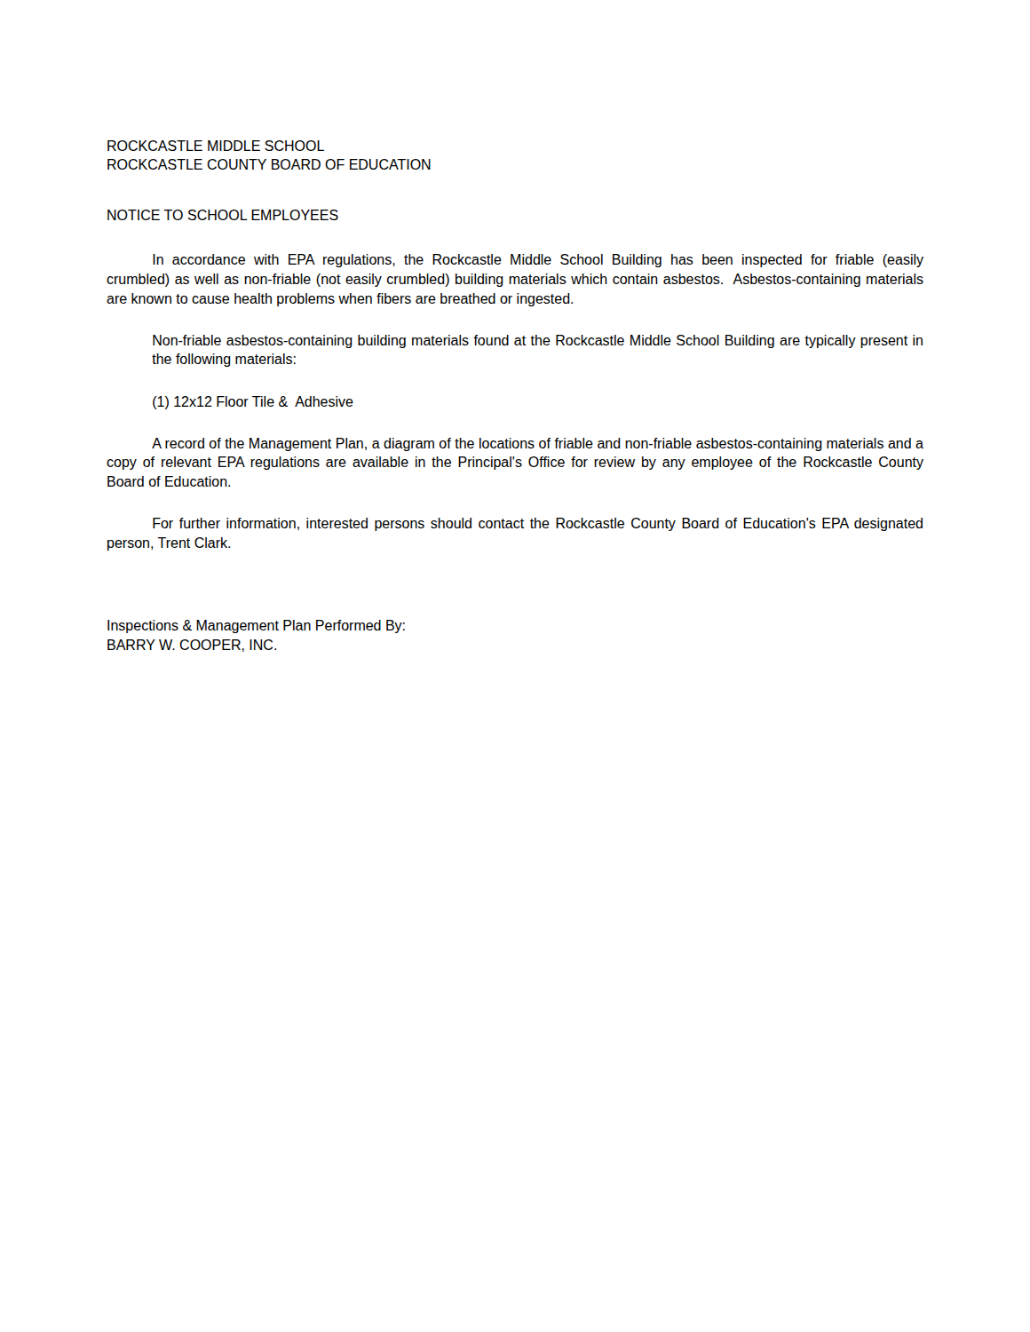ROCKCASTLE MIDDLE SCHOOL
ROCKCASTLE COUNTY BOARD OF EDUCATION
NOTICE TO SCHOOL EMPLOYEES
In accordance with EPA regulations, the Rockcastle Middle School Building has been inspected for friable (easily crumbled) as well as non-friable (not easily crumbled) building materials which contain asbestos. Asbestos-containing materials are known to cause health problems when fibers are breathed or ingested.
Non-friable asbestos-containing building materials found at the Rockcastle Middle School Building are typically present in the following materials:
(1) 12x12 Floor Tile & Adhesive
A record of the Management Plan, a diagram of the locations of friable and non-friable asbestos-containing materials and a copy of relevant EPA regulations are available in the Principal's Office for review by any employee of the Rockcastle County Board of Education.
For further information, interested persons should contact the Rockcastle County Board of Education's EPA designated person, Trent Clark.
Inspections & Management Plan Performed By:
BARRY W. COOPER, INC.